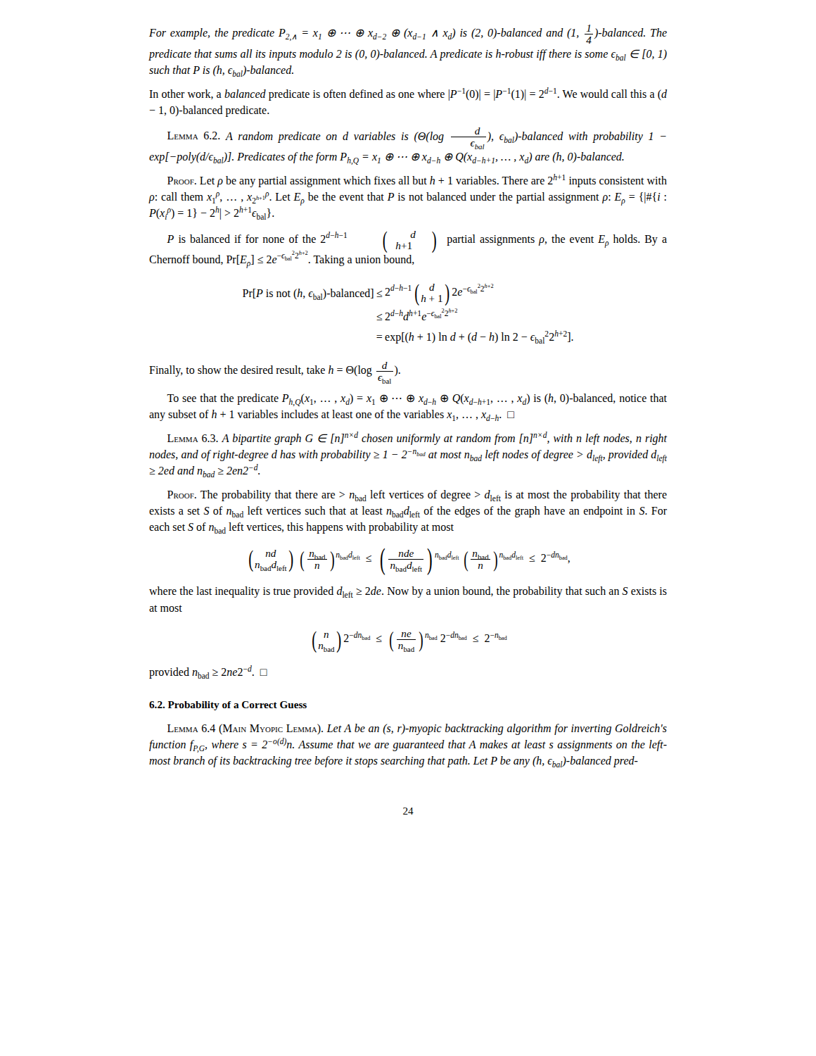For example, the predicate P2,∧ = x1 ⊕ ⋯ ⊕ xd−2 ⊕ (xd−1 ∧ xd) is (2, 0)-balanced and (1, 14)-balanced. The predicate that sums all its inputs modulo 2 is (0, 0)-balanced. A predicate is h-robust iff there is some ϵbal ∈ [0, 1) such that P is (h, ϵbal)-balanced.
In other work, a balanced predicate is often defined as one where |P−1(0)| = |P−1(1)| = 2d−1. We would call this a (d − 1, 0)-balanced predicate.
Lemma 6.2. A random predicate on d variables is (Θ(log dϵbal), ϵbal)-balanced with probability 1 − exp[−poly(d/ϵbal)]. Predicates of the form Ph,Q = x1 ⊕ ⋯ ⊕ xd−h ⊕ Q(xd−h+1, … , xd) are (h, 0)-balanced.
Proof. Let ρ be any partial assignment which fixes all but h + 1 variables. There are 2h+1 inputs consistent with ρ: call them x1ρ, … , x2h+1ρ. Let Eρ be the event that P is not balanced under the partial assignment ρ: Eρ = {|#{i : P(xiρ) = 1} − 2h| > 2h+1ϵbal}.
P is balanced if for none of the 2d−h−1(d
h+1) partial assignments ρ, the event Eρ holds. By a Chernoff bound, Pr[Eρ] ≤ 2e−ϵbal22h+2. Taking a union bound,
| Pr[ P is not ( h , ϵ bal )-balanced] | ≤ | 2 d − h −1 ( d h + 1 ) 2 e − ϵ bal 2 2 h +2 |
| | ≤ | 2 d − h d h +1 e − ϵ bal 2 2 h +2 |
| | = | exp[( h + 1) ln d + ( d − h ) ln 2 − ϵ bal 2 2 h +2 ]. |
Finally, to show the desired result, take h = Θ(log dϵbal).
To see that the predicate Ph,Q(x1, … , xd) = x1 ⊕ ⋯ ⊕ xd−h ⊕ Q(xd−h+1, … , xd) is (h, 0)-balanced, notice that any subset of h + 1 variables includes at least one of the variables x1, … , xd−h. □
Lemma 6.3. A bipartite graph G ∈ [n]n×d chosen uniformly at random from [n]n×d, with n left nodes, n right nodes, and of right-degree d has with probability ≥ 1 − 2−nbad at most nbad left nodes of degree > dleft, provided dleft ≥ 2ed and nbad ≥ 2en2−d.
Proof. The probability that there are > nbad left vertices of degree > dleft is at most the probability that there exists a set S of nbad left vertices such that at least nbaddleft of the edges of the graph have an endpoint in S. For each set S of nbad left vertices, this happens with probability at most
(nd
nbaddleft) (nbad n)nbaddleft ≤ (nde nbaddleft)nbaddleft (nbad n)nbaddleft ≤ 2−dnbad,
where the last inequality is true provided dleft ≥ 2de. Now by a union bound, the probability that such an S exists is at most
(n
nbad) 2−dnbad ≤ (ne nbad)nbad 2−dnbad ≤ 2−nbad
provided nbad ≥ 2ne2−d. □
6.2. Probability of a Correct Guess
Lemma 6.4 (Main Myopic Lemma). Let A be an (s, r)-myopic backtracking algorithm for inverting Goldreich's function fP,G, where s = 2−o(d)n. Assume that we are guaranteed that A makes at least s assignments on the left-most branch of its backtracking tree before it stops searching that path. Let P be any (h, ϵbal)-balanced pred-
24